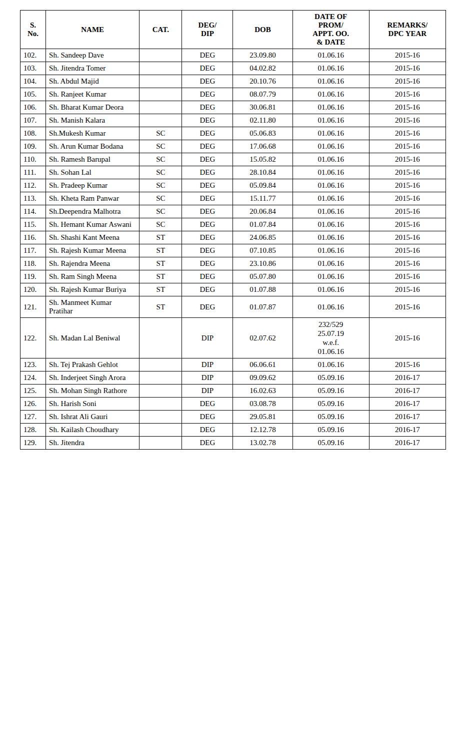| S. No. | NAME | CAT. | DEG/ DIP | DOB | DATE OF PROM/ APPT. OO. & DATE | REMARKS/ DPC YEAR |
| --- | --- | --- | --- | --- | --- | --- |
| 102. | Sh. Sandeep Dave | | DEG | 23.09.80 | 01.06.16 | 2015-16 |
| 103. | Sh. Jitendra Tomer | | DEG | 04.02.82 | 01.06.16 | 2015-16 |
| 104. | Sh. Abdul Majid | | DEG | 20.10.76 | 01.06.16 | 2015-16 |
| 105. | Sh. Ranjeet Kumar | | DEG | 08.07.79 | 01.06.16 | 2015-16 |
| 106. | Sh. Bharat Kumar Deora | | DEG | 30.06.81 | 01.06.16 | 2015-16 |
| 107. | Sh. Manish Kalara | | DEG | 02.11.80 | 01.06.16 | 2015-16 |
| 108. | Sh.Mukesh Kumar | SC | DEG | 05.06.83 | 01.06.16 | 2015-16 |
| 109. | Sh. Arun Kumar Bodana | SC | DEG | 17.06.68 | 01.06.16 | 2015-16 |
| 110. | Sh. Ramesh Barupal | SC | DEG | 15.05.82 | 01.06.16 | 2015-16 |
| 111. | Sh. Sohan Lal | SC | DEG | 28.10.84 | 01.06.16 | 2015-16 |
| 112. | Sh. Pradeep Kumar | SC | DEG | 05.09.84 | 01.06.16 | 2015-16 |
| 113. | Sh. Kheta Ram Panwar | SC | DEG | 15.11.77 | 01.06.16 | 2015-16 |
| 114. | Sh.Deependra Malhotra | SC | DEG | 20.06.84 | 01.06.16 | 2015-16 |
| 115. | Sh. Hemant Kumar Aswani | SC | DEG | 01.07.84 | 01.06.16 | 2015-16 |
| 116. | Sh. Shashi Kant Meena | ST | DEG | 24.06.85 | 01.06.16 | 2015-16 |
| 117. | Sh. Rajesh Kumar Meena | ST | DEG | 07.10.85 | 01.06.16 | 2015-16 |
| 118. | Sh. Rajendra Meena | ST | DEG | 23.10.86 | 01.06.16 | 2015-16 |
| 119. | Sh. Ram Singh Meena | ST | DEG | 05.07.80 | 01.06.16 | 2015-16 |
| 120. | Sh. Rajesh Kumar Buriya | ST | DEG | 01.07.88 | 01.06.16 | 2015-16 |
| 121. | Sh. Manmeet Kumar Pratihar | ST | DEG | 01.07.87 | 01.06.16 | 2015-16 |
| 122. | Sh. Madan Lal Beniwal | | DIP | 02.07.62 | 232/529 25.07.19 w.e.f. 01.06.16 | 2015-16 |
| 123. | Sh. Tej Prakash Gehlot | | DIP | 06.06.61 | 01.06.16 | 2015-16 |
| 124. | Sh. Inderjeet Singh Arora | | DIP | 09.09.62 | 05.09.16 | 2016-17 |
| 125. | Sh. Mohan Singh Rathore | | DIP | 16.02.63 | 05.09.16 | 2016-17 |
| 126. | Sh. Harish Soni | | DEG | 03.08.78 | 05.09.16 | 2016-17 |
| 127. | Sh. Ishrat Ali Gauri | | DEG | 29.05.81 | 05.09.16 | 2016-17 |
| 128. | Sh. Kailash Choudhary | | DEG | 12.12.78 | 05.09.16 | 2016-17 |
| 129. | Sh. Jitendra | | DEG | 13.02.78 | 05.09.16 | 2016-17 |